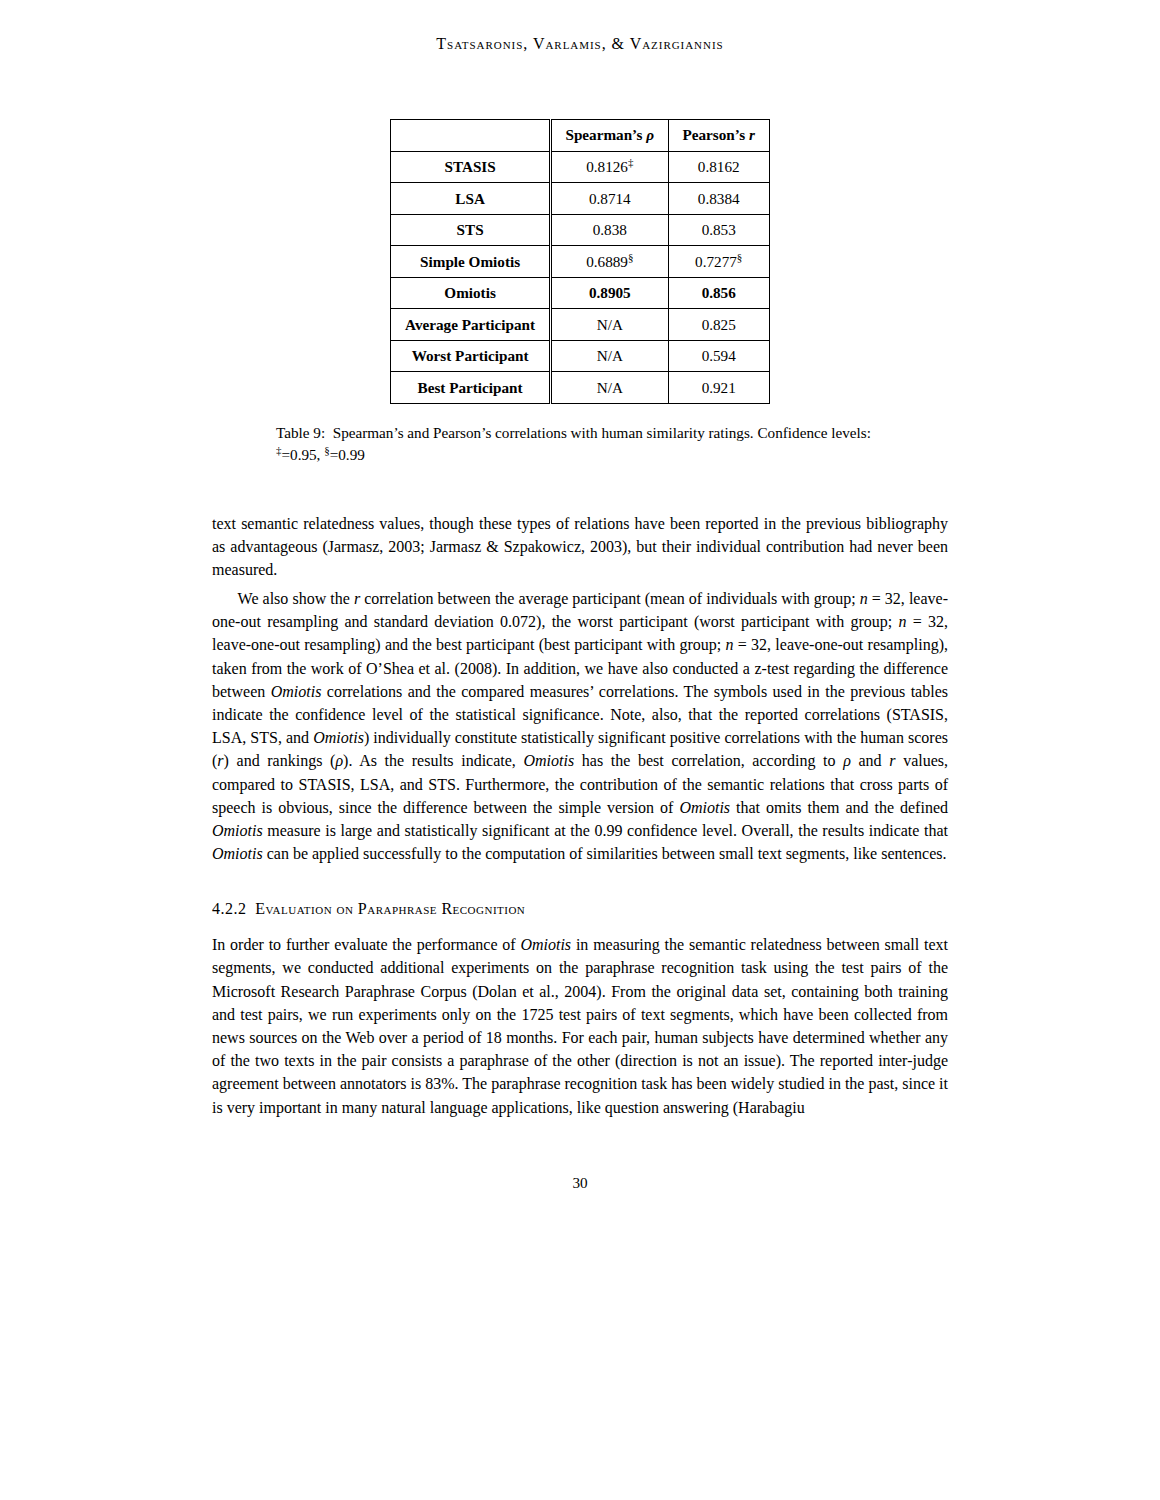Tsatsaronis, Varlamis, & Vazirgiannis
| | Spearman’s ρ | Pearson’s r |
| --- | --- | --- |
| STASIS | 0.8126 ‡ | 0.8162 |
| LSA | 0.8714 | 0.8384 |
| STS | 0.838 | 0.853 |
| Simple Omiotis | 0.6889 § | 0.7277 § |
| Omiotis | 0.8905 | 0.856 |
| Average Participant | N/A | 0.825 |
| Worst Participant | N/A | 0.594 |
| Best Participant | N/A | 0.921 |
Table 9: Spearman’s and Pearson’s correlations with human similarity ratings. Confidence levels: ‡=0.95, §=0.99
text semantic relatedness values, though these types of relations have been reported in the previous bibliography as advantageous (Jarmasz, 2003; Jarmasz & Szpakowicz, 2003), but their individual contribution had never been measured.
We also show the r correlation between the average participant (mean of individuals with group; n = 32, leave-one-out resampling and standard deviation 0.072), the worst participant (worst participant with group; n = 32, leave-one-out resampling) and the best participant (best participant with group; n = 32, leave-one-out resampling), taken from the work of O’Shea et al. (2008). In addition, we have also conducted a z-test regarding the difference between Omiotis correlations and the compared measures’ correlations. The symbols used in the previous tables indicate the confidence level of the statistical significance. Note, also, that the reported correlations (STASIS, LSA, STS, and Omiotis) individually constitute statistically significant positive correlations with the human scores (r) and rankings (ρ). As the results indicate, Omiotis has the best correlation, according to ρ and r values, compared to STASIS, LSA, and STS. Furthermore, the contribution of the semantic relations that cross parts of speech is obvious, since the difference between the simple version of Omiotis that omits them and the defined Omiotis measure is large and statistically significant at the 0.99 confidence level. Overall, the results indicate that Omiotis can be applied successfully to the computation of similarities between small text segments, like sentences.
4.2.2 Evaluation on Paraphrase Recognition
In order to further evaluate the performance of Omiotis in measuring the semantic relatedness between small text segments, we conducted additional experiments on the paraphrase recognition task using the test pairs of the Microsoft Research Paraphrase Corpus (Dolan et al., 2004). From the original data set, containing both training and test pairs, we run experiments only on the 1725 test pairs of text segments, which have been collected from news sources on the Web over a period of 18 months. For each pair, human subjects have determined whether any of the two texts in the pair consists a paraphrase of the other (direction is not an issue). The reported inter-judge agreement between annotators is 83%. The paraphrase recognition task has been widely studied in the past, since it is very important in many natural language applications, like question answering (Harabagiu
30